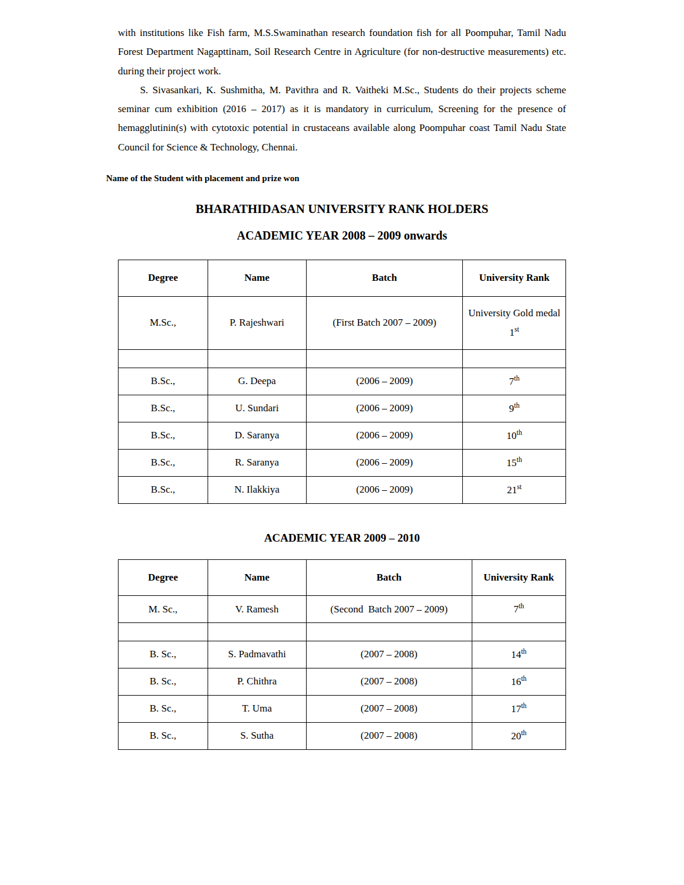with institutions like Fish farm, M.S.Swaminathan research foundation fish for all Poompuhar, Tamil Nadu Forest Department Nagapttinam, Soil Research Centre in Agriculture (for non-destructive measurements) etc. during their project work.
S. Sivasankari, K. Sushmitha, M. Pavithra and R. Vaitheki M.Sc., Students do their projects scheme seminar cum exhibition (2016 – 2017) as it is mandatory in curriculum, Screening for the presence of hemagglutinin(s) with cytotoxic potential in crustaceans available along Poompuhar coast Tamil Nadu State Council for Science & Technology, Chennai.
Name of the Student with placement and prize won
BHARATHIDASAN UNIVERSITY RANK HOLDERS
ACADEMIC YEAR 2008 – 2009 onwards
| Degree | Name | Batch | University Rank |
| --- | --- | --- | --- |
| M.Sc., | P. Rajeshwari | (First Batch 2007 – 2009) | University Gold medal 1 st |
| B.Sc., | G. Deepa | (2006 – 2009) | 7 th |
| B.Sc., | U. Sundari | (2006 – 2009) | 9 th |
| B.Sc., | D. Saranya | (2006 – 2009) | 10 th |
| B.Sc., | R. Saranya | (2006 – 2009) | 15 th |
| B.Sc., | N. Ilakkiya | (2006 – 2009) | 21 st |
ACADEMIC YEAR 2009 – 2010
| Degree | Name | Batch | University Rank |
| --- | --- | --- | --- |
| M. Sc., | V. Ramesh | (Second Batch 2007 – 2009) | 7 th |
| B. Sc., | S. Padmavathi | (2007 – 2008) | 14 th |
| B. Sc., | P. Chithra | (2007 – 2008) | 16 th |
| B. Sc., | T. Uma | (2007 – 2008) | 17 th |
| B. Sc., | S. Sutha | (2007 – 2008) | 20 th |